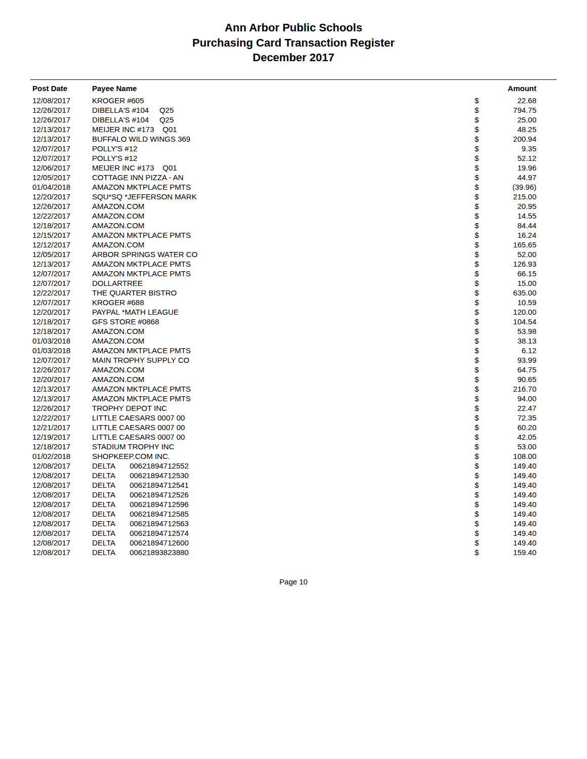Ann Arbor Public Schools
Purchasing Card Transaction Register
December 2017
| Post Date | Payee Name | | Amount |
| --- | --- | --- | --- |
| 12/08/2017 | KROGER #605 | $ | 22.68 |
| 12/26/2017 | DIBELLA'S #104 Q25 | $ | 794.75 |
| 12/26/2017 | DIBELLA'S #104 Q25 | $ | 25.00 |
| 12/13/2017 | MEIJER INC #173 Q01 | $ | 48.25 |
| 12/13/2017 | BUFFALO WILD WINGS 369 | $ | 200.94 |
| 12/07/2017 | POLLY'S #12 | $ | 9.35 |
| 12/07/2017 | POLLY'S #12 | $ | 52.12 |
| 12/06/2017 | MEIJER INC #173 Q01 | $ | 19.96 |
| 12/05/2017 | COTTAGE INN PIZZA - AN | $ | 44.97 |
| 01/04/2018 | AMAZON MKTPLACE PMTS | $ | (39.96) |
| 12/20/2017 | SQU*SQ *JEFFERSON MARK | $ | 215.00 |
| 12/26/2017 | AMAZON.COM | $ | 20.95 |
| 12/22/2017 | AMAZON.COM | $ | 14.55 |
| 12/18/2017 | AMAZON.COM | $ | 84.44 |
| 12/15/2017 | AMAZON MKTPLACE PMTS | $ | 16.24 |
| 12/12/2017 | AMAZON.COM | $ | 165.65 |
| 12/05/2017 | ARBOR SPRINGS WATER CO | $ | 52.00 |
| 12/13/2017 | AMAZON MKTPLACE PMTS | $ | 126.93 |
| 12/07/2017 | AMAZON MKTPLACE PMTS | $ | 66.15 |
| 12/07/2017 | DOLLARTREE | $ | 15.00 |
| 12/22/2017 | THE QUARTER BISTRO | $ | 635.00 |
| 12/07/2017 | KROGER #688 | $ | 10.59 |
| 12/20/2017 | PAYPAL *MATH LEAGUE | $ | 120.00 |
| 12/18/2017 | GFS STORE #0868 | $ | 104.54 |
| 12/18/2017 | AMAZON.COM | $ | 53.98 |
| 01/03/2018 | AMAZON.COM | $ | 38.13 |
| 01/03/2018 | AMAZON MKTPLACE PMTS | $ | 6.12 |
| 12/07/2017 | MAIN TROPHY SUPPLY CO | $ | 93.99 |
| 12/26/2017 | AMAZON.COM | $ | 64.75 |
| 12/20/2017 | AMAZON.COM | $ | 90.65 |
| 12/13/2017 | AMAZON MKTPLACE PMTS | $ | 216.70 |
| 12/13/2017 | AMAZON MKTPLACE PMTS | $ | 94.00 |
| 12/26/2017 | TROPHY DEPOT INC | $ | 22.47 |
| 12/22/2017 | LITTLE CAESARS 0007 00 | $ | 72.35 |
| 12/21/2017 | LITTLE CAESARS 0007 00 | $ | 60.20 |
| 12/19/2017 | LITTLE CAESARS 0007 00 | $ | 42.05 |
| 12/18/2017 | STADIUM TROPHY INC | $ | 53.00 |
| 01/02/2018 | SHOPKEEP.COM INC. | $ | 108.00 |
| 12/08/2017 | DELTA 00621894712552 | $ | 149.40 |
| 12/08/2017 | DELTA 00621894712530 | $ | 149.40 |
| 12/08/2017 | DELTA 00621894712541 | $ | 149.40 |
| 12/08/2017 | DELTA 00621894712526 | $ | 149.40 |
| 12/08/2017 | DELTA 00621894712596 | $ | 149.40 |
| 12/08/2017 | DELTA 00621894712585 | $ | 149.40 |
| 12/08/2017 | DELTA 00621894712563 | $ | 149.40 |
| 12/08/2017 | DELTA 00621894712574 | $ | 149.40 |
| 12/08/2017 | DELTA 00621894712600 | $ | 149.40 |
| 12/08/2017 | DELTA 00621893823880 | $ | 159.40 |
Page 10